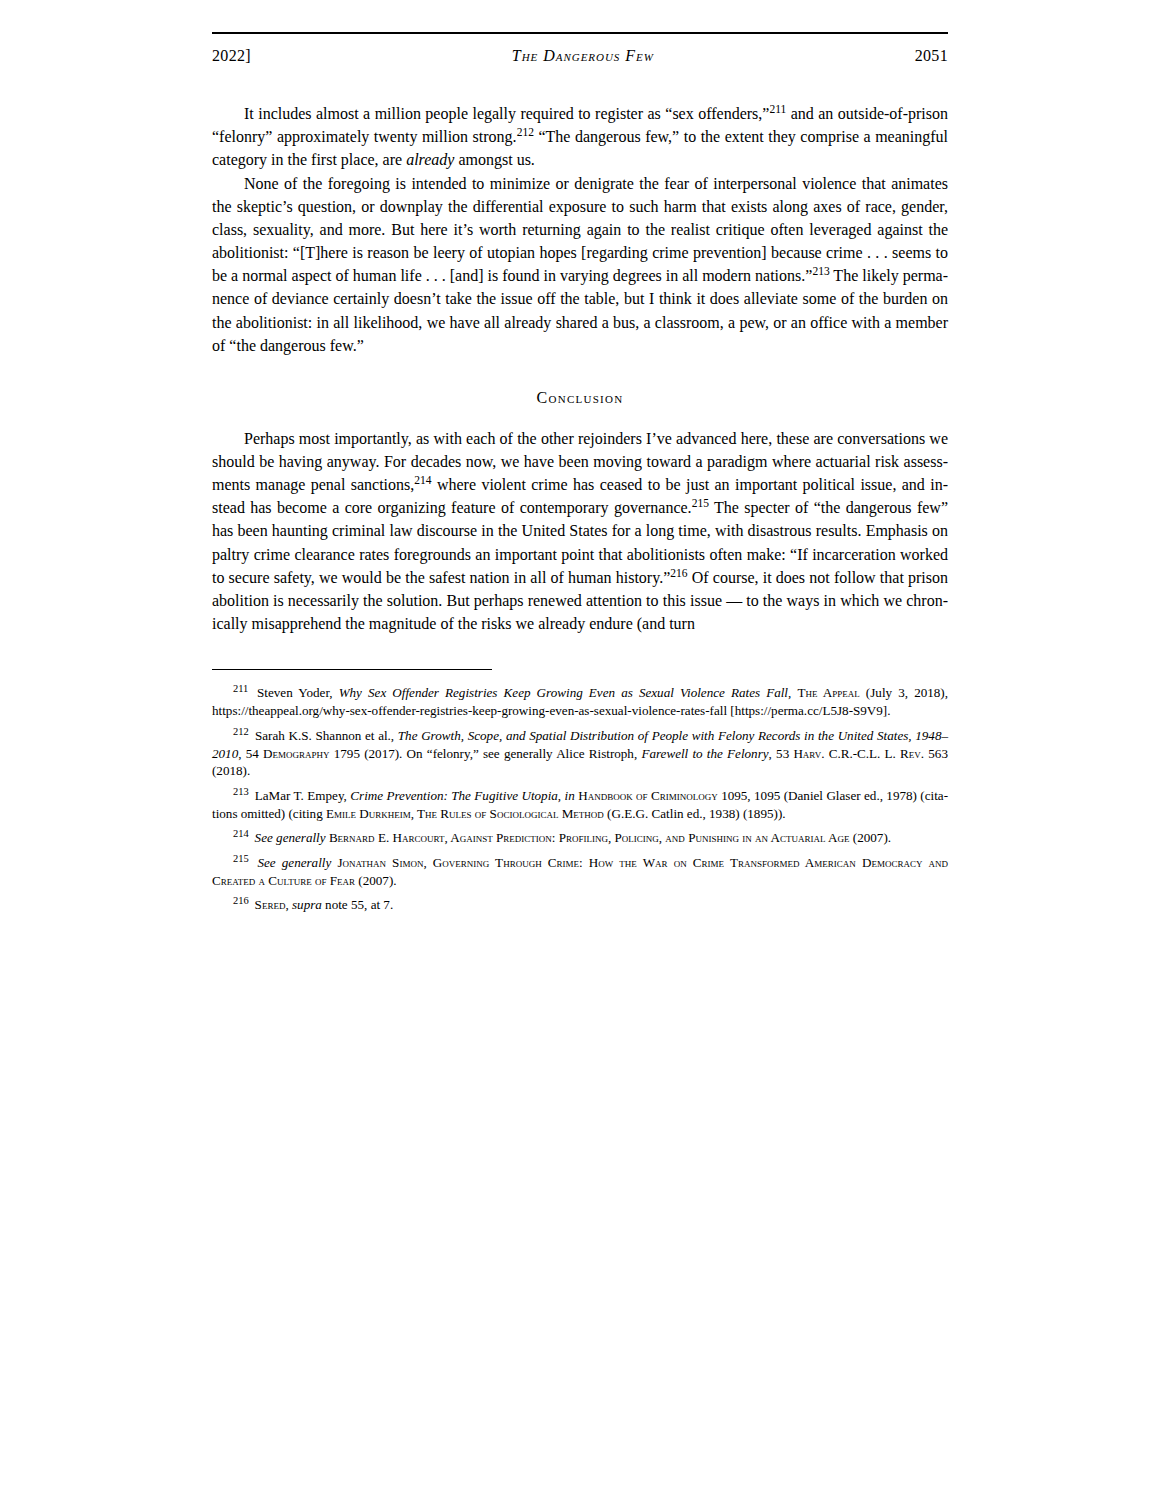2022] The Dangerous Few 2051
It includes almost a million people legally required to register as “sex offenders,”211 and an outside-of-prison “felonry” approximately twenty million strong.212 “The dangerous few,” to the extent they comprise a meaningful category in the first place, are already amongst us.
None of the foregoing is intended to minimize or denigrate the fear of interpersonal violence that animates the skeptic’s question, or downplay the differential exposure to such harm that exists along axes of race, gender, class, sexuality, and more. But here it’s worth returning again to the realist critique often leveraged against the abolitionist: “[T]here is reason be leery of utopian hopes [regarding crime prevention] because crime . . . seems to be a normal aspect of human life . . . [and] is found in varying degrees in all modern nations.”213 The likely permanence of deviance certainly doesn’t take the issue off the table, but I think it does alleviate some of the burden on the abolitionist: in all likelihood, we have all already shared a bus, a classroom, a pew, or an office with a member of “the dangerous few.”
Conclusion
Perhaps most importantly, as with each of the other rejoinders I’ve advanced here, these are conversations we should be having anyway. For decades now, we have been moving toward a paradigm where actuarial risk assessments manage penal sanctions,214 where violent crime has ceased to be just an important political issue, and instead has become a core organizing feature of contemporary governance.215 The specter of “the dangerous few” has been haunting criminal law discourse in the United States for a long time, with disastrous results. Emphasis on paltry crime clearance rates foregrounds an important point that abolitionists often make: “If incarceration worked to secure safety, we would be the safest nation in all of human history.”216 Of course, it does not follow that prison abolition is necessarily the solution. But perhaps renewed attention to this issue — to the ways in which we chronically misapprehend the magnitude of the risks we already endure (and turn
211 Steven Yoder, Why Sex Offender Registries Keep Growing Even as Sexual Violence Rates Fall, The Appeal (July 3, 2018), https://theappeal.org/why-sex-offender-registries-keep-growing-even-as-sexual-violence-rates-fall [https://perma.cc/L5J8-S9V9].
212 Sarah K.S. Shannon et al., The Growth, Scope, and Spatial Distribution of People with Felony Records in the United States, 1948–2010, 54 Demography 1795 (2017). On “felonry,” see generally Alice Ristroph, Farewell to the Felonry, 53 Harv. C.R.-C.L. L. Rev. 563 (2018).
213 LaMar T. Empey, Crime Prevention: The Fugitive Utopia, in Handbook of Criminology 1095, 1095 (Daniel Glaser ed., 1978) (citations omitted) (citing Emile Durkheim, The Rules of Sociological Method (G.E.G. Catlin ed., 1938) (1895)).
214 See generally Bernard E. Harcourt, Against Prediction: Profiling, Policing, and Punishing in an Actuarial Age (2007).
215 See generally Jonathan Simon, Governing Through Crime: How the War on Crime Transformed American Democracy and Created a Culture of Fear (2007).
216 Sered, supra note 55, at 7.